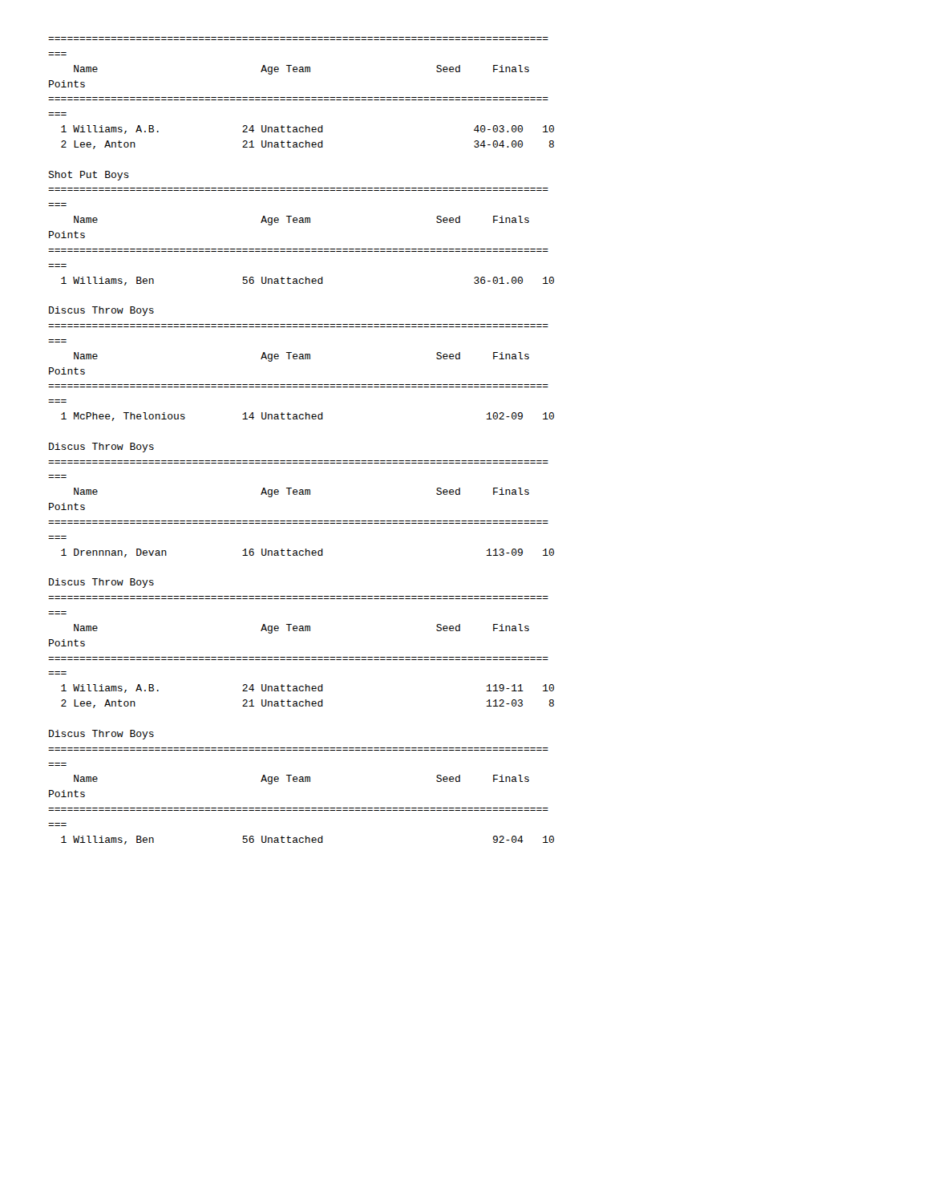================================================================================
===
    Name                          Age Team                    Seed     Finals
Points
================================================================================
===
  1 Williams, A.B.             24 Unattached                        40-03.00   10
  2 Lee, Anton                 21 Unattached                        34-04.00    8

Shot Put Boys
================================================================================
===
    Name                          Age Team                    Seed     Finals
Points
================================================================================
===
  1 Williams, Ben              56 Unattached                        36-01.00   10

Discus Throw Boys
================================================================================
===
    Name                          Age Team                    Seed     Finals
Points
================================================================================
===
  1 McPhee, Thelonious         14 Unattached                          102-09   10

Discus Throw Boys
================================================================================
===
    Name                          Age Team                    Seed     Finals
Points
================================================================================
===
  1 Drennnan, Devan            16 Unattached                          113-09   10

Discus Throw Boys
================================================================================
===
    Name                          Age Team                    Seed     Finals
Points
================================================================================
===
  1 Williams, A.B.             24 Unattached                          119-11   10
  2 Lee, Anton                 21 Unattached                          112-03    8

Discus Throw Boys
================================================================================
===
    Name                          Age Team                    Seed     Finals
Points
================================================================================
===
  1 Williams, Ben              56 Unattached                           92-04   10